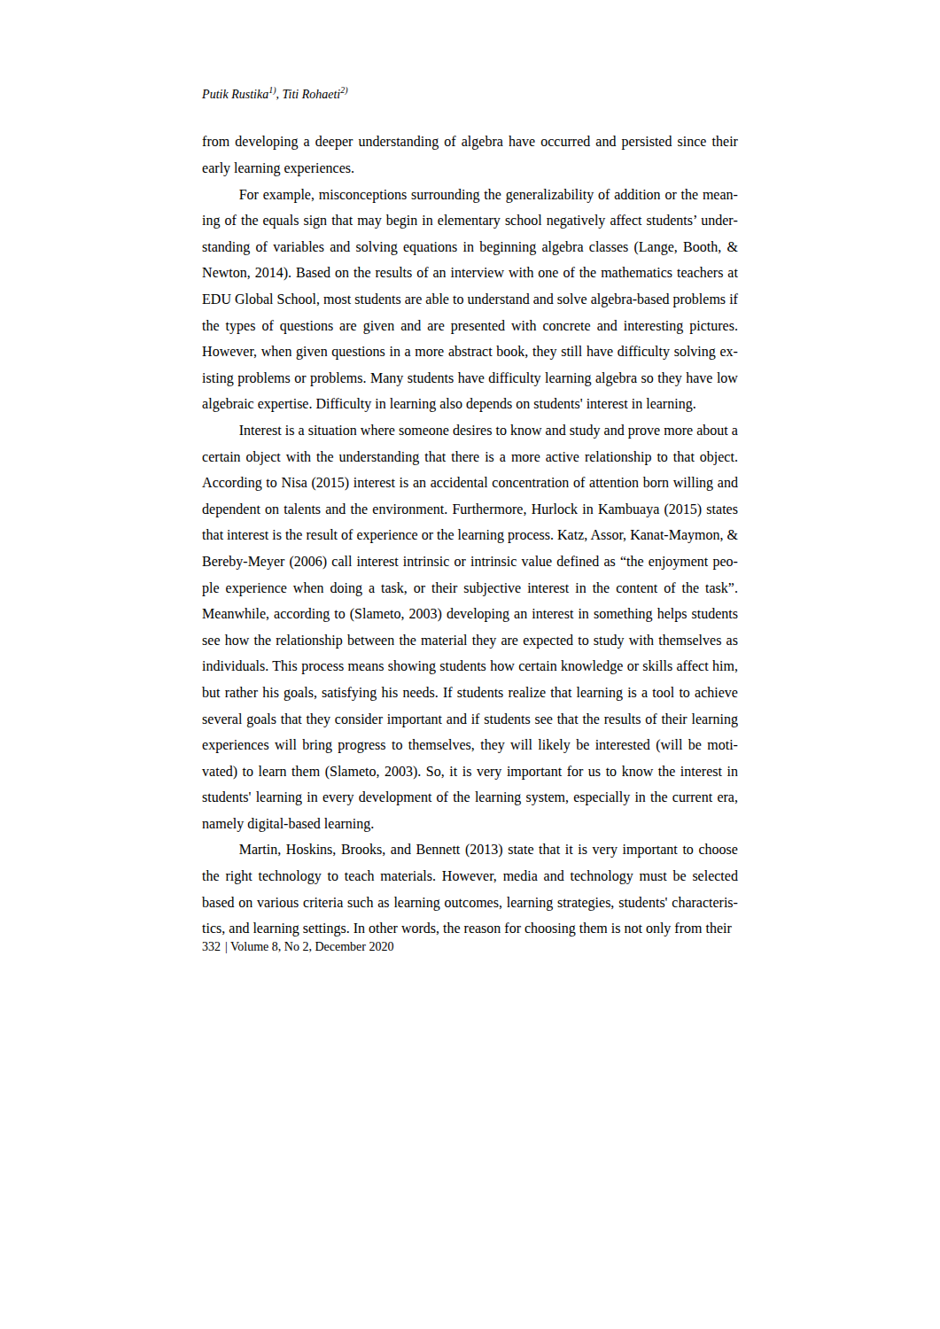Putik Rustika1), Titi Rohaeti2)
from developing a deeper understanding of algebra have occurred and persisted since their early learning experiences.
For example, misconceptions surrounding the generalizability of addition or the meaning of the equals sign that may begin in elementary school negatively affect students’ understanding of variables and solving equations in beginning algebra classes (Lange, Booth, & Newton, 2014). Based on the results of an interview with one of the mathematics teachers at EDU Global School, most students are able to understand and solve algebra-based problems if the types of questions are given and are presented with concrete and interesting pictures. However, when given questions in a more abstract book, they still have difficulty solving existing problems or problems. Many students have difficulty learning algebra so they have low algebraic expertise. Difficulty in learning also depends on students' interest in learning.
Interest is a situation where someone desires to know and study and prove more about a certain object with the understanding that there is a more active relationship to that object. According to Nisa (2015) interest is an accidental concentration of attention born willing and dependent on talents and the environment. Furthermore, Hurlock in Kambuaya (2015) states that interest is the result of experience or the learning process. Katz, Assor, Kanat-Maymon, & Bereby-Meyer (2006) call interest intrinsic or intrinsic value defined as “the enjoyment people experience when doing a task, or their subjective interest in the content of the task”. Meanwhile, according to (Slameto, 2003) developing an interest in something helps students see how the relationship between the material they are expected to study with themselves as individuals. This process means showing students how certain knowledge or skills affect him, but rather his goals, satisfying his needs. If students realize that learning is a tool to achieve several goals that they consider important and if students see that the results of their learning experiences will bring progress to themselves, they will likely be interested (will be motivated) to learn them (Slameto, 2003). So, it is very important for us to know the interest in students' learning in every development of the learning system, especially in the current era, namely digital-based learning.
Martin, Hoskins, Brooks, and Bennett (2013) state that it is very important to choose the right technology to teach materials. However, media and technology must be selected based on various criteria such as learning outcomes, learning strategies, students' characteristics, and learning settings. In other words, the reason for choosing them is not only from their
332| Volume 8, No 2, December 2020